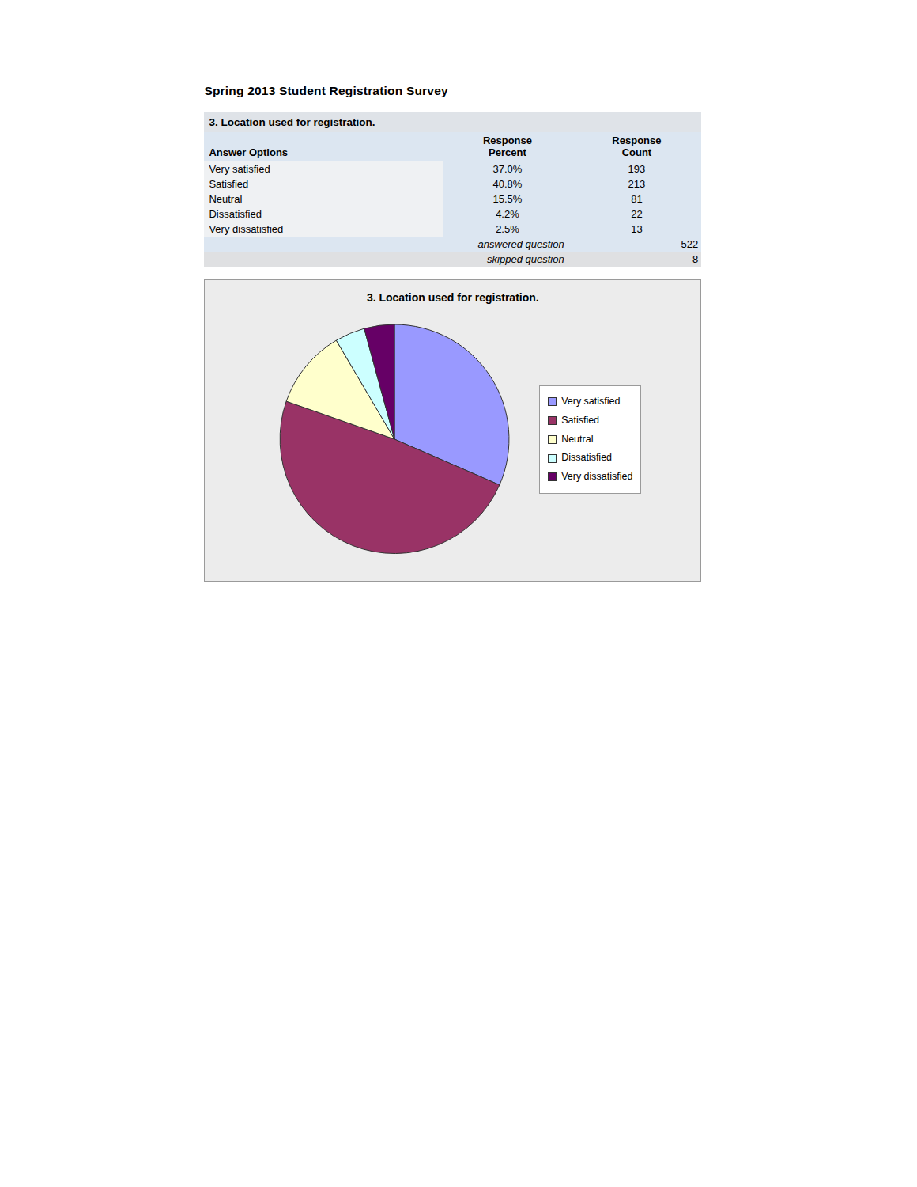Spring 2013 Student Registration Survey
| 3. Location used for registration. |
| Answer Options | Response Percent | Response Count |
| Very satisfied | 37.0% | 193 |
| Satisfied | 40.8% | 213 |
| Neutral | 15.5% | 81 |
| Dissatisfied | 4.2% | 22 |
| Very dissatisfied | 2.5% | 13 |
| answered question | 522 |
| skipped question | 8 |
3. Location used for registration.
Very satisfied
Satisfied
Neutral
Dissatisfied
Very dissatisfied